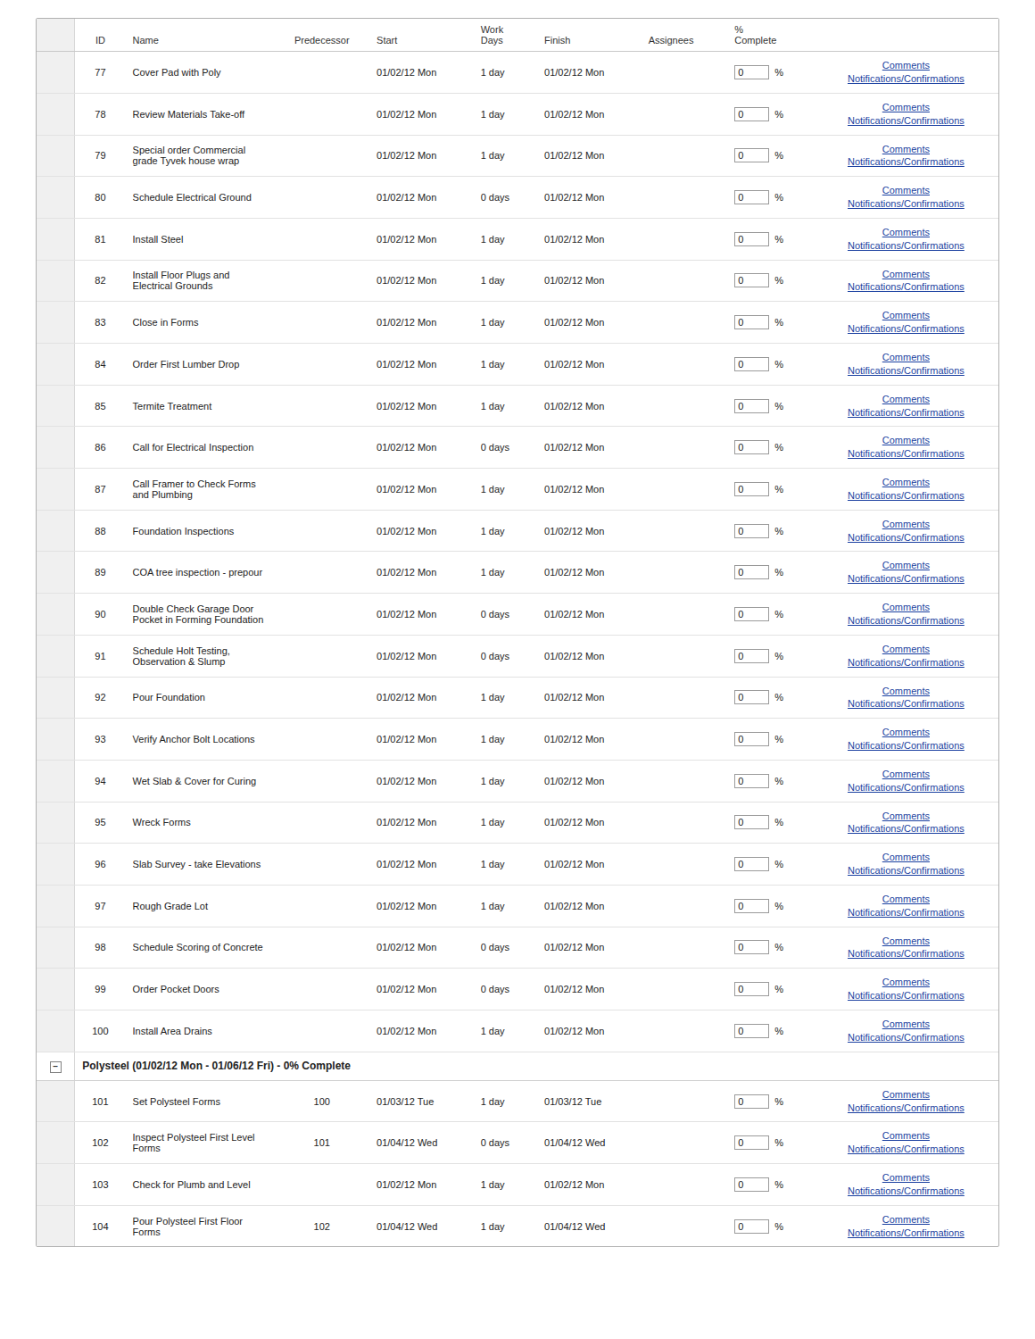| | ID | Name | Predecessor | Start | Work Days | Finish | Assignees | % Complete | |
| --- | --- | --- | --- | --- | --- | --- | --- | --- | --- |
| | 77 | Cover Pad with Poly | | 01/02/12 Mon | 1 day | 01/02/12 Mon | | 0 % | Comments Notifications/Confirmations |
| | 78 | Review Materials Take-off | | 01/02/12 Mon | 1 day | 01/02/12 Mon | | 0 % | Comments Notifications/Confirmations |
| | 79 | Special order Commercial grade Tyvek house wrap | | 01/02/12 Mon | 1 day | 01/02/12 Mon | | 0 % | Comments Notifications/Confirmations |
| | 80 | Schedule Electrical Ground | | 01/02/12 Mon | 0 days | 01/02/12 Mon | | 0 % | Comments Notifications/Confirmations |
| | 81 | Install Steel | | 01/02/12 Mon | 1 day | 01/02/12 Mon | | 0 % | Comments Notifications/Confirmations |
| | 82 | Install Floor Plugs and Electrical Grounds | | 01/02/12 Mon | 1 day | 01/02/12 Mon | | 0 % | Comments Notifications/Confirmations |
| | 83 | Close in Forms | | 01/02/12 Mon | 1 day | 01/02/12 Mon | | 0 % | Comments Notifications/Confirmations |
| | 84 | Order First Lumber Drop | | 01/02/12 Mon | 1 day | 01/02/12 Mon | | 0 % | Comments Notifications/Confirmations |
| | 85 | Termite Treatment | | 01/02/12 Mon | 1 day | 01/02/12 Mon | | 0 % | Comments Notifications/Confirmations |
| | 86 | Call for Electrical Inspection | | 01/02/12 Mon | 0 days | 01/02/12 Mon | | 0 % | Comments Notifications/Confirmations |
| | 87 | Call Framer to Check Forms and Plumbing | | 01/02/12 Mon | 1 day | 01/02/12 Mon | | 0 % | Comments Notifications/Confirmations |
| | 88 | Foundation Inspections | | 01/02/12 Mon | 1 day | 01/02/12 Mon | | 0 % | Comments Notifications/Confirmations |
| | 89 | COA tree inspection - prepour | | 01/02/12 Mon | 1 day | 01/02/12 Mon | | 0 % | Comments Notifications/Confirmations |
| | 90 | Double Check Garage Door Pocket in Forming Foundation | | 01/02/12 Mon | 0 days | 01/02/12 Mon | | 0 % | Comments Notifications/Confirmations |
| | 91 | Schedule Holt Testing, Observation & Slump | | 01/02/12 Mon | 0 days | 01/02/12 Mon | | 0 % | Comments Notifications/Confirmations |
| | 92 | Pour Foundation | | 01/02/12 Mon | 1 day | 01/02/12 Mon | | 0 % | Comments Notifications/Confirmations |
| | 93 | Verify Anchor Bolt Locations | | 01/02/12 Mon | 1 day | 01/02/12 Mon | | 0 % | Comments Notifications/Confirmations |
| | 94 | Wet Slab & Cover for Curing | | 01/02/12 Mon | 1 day | 01/02/12 Mon | | 0 % | Comments Notifications/Confirmations |
| | 95 | Wreck Forms | | 01/02/12 Mon | 1 day | 01/02/12 Mon | | 0 % | Comments Notifications/Confirmations |
| | 96 | Slab Survey - take Elevations | | 01/02/12 Mon | 1 day | 01/02/12 Mon | | 0 % | Comments Notifications/Confirmations |
| | 97 | Rough Grade Lot | | 01/02/12 Mon | 1 day | 01/02/12 Mon | | 0 % | Comments Notifications/Confirmations |
| | 98 | Schedule Scoring of Concrete | | 01/02/12 Mon | 0 days | 01/02/12 Mon | | 0 % | Comments Notifications/Confirmations |
| | 99 | Order Pocket Doors | | 01/02/12 Mon | 0 days | 01/02/12 Mon | | 0 % | Comments Notifications/Confirmations |
| | 100 | Install Area Drains | | 01/02/12 Mon | 1 day | 01/02/12 Mon | | 0 % | Comments Notifications/Confirmations |
| – | Polysteel (01/02/12 Mon - 01/06/12 Fri) - 0% Complete |
| | 101 | Set Polysteel Forms | 100 | 01/03/12 Tue | 1 day | 01/03/12 Tue | | 0 % | Comments Notifications/Confirmations |
| | 102 | Inspect Polysteel First Level Forms | 101 | 01/04/12 Wed | 0 days | 01/04/12 Wed | | 0 % | Comments Notifications/Confirmations |
| | 103 | Check for Plumb and Level | | 01/02/12 Mon | 1 day | 01/02/12 Mon | | 0 % | Comments Notifications/Confirmations |
| | 104 | Pour Polysteel First Floor Forms | 102 | 01/04/12 Wed | 1 day | 01/04/12 Wed | | 0 % | Comments Notifications/Confirmations |